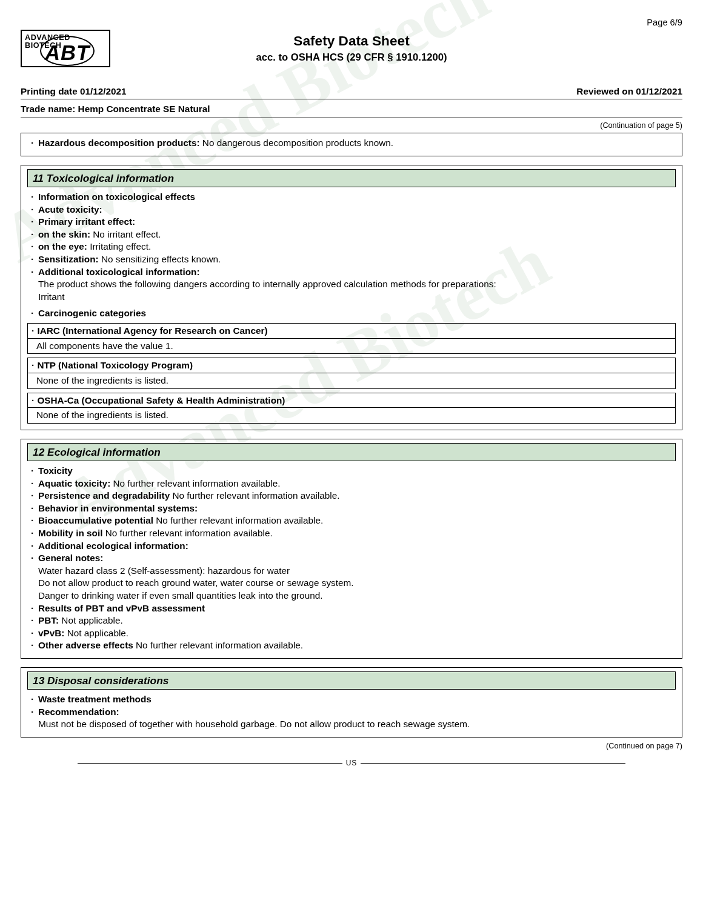Advanced Biotech Advanced Biotech
Page 6/9
ADVANCED
BIOTECH
ABT
Safety Data Sheet
acc. to OSHA HCS (29 CFR § 1910.1200)
Printing date 01/12/2021 Reviewed on 01/12/2021
Trade name: Hemp Concentrate SE Natural
(Continuation of page 5)
Hazardous decomposition products: No dangerous decomposition products known.
11 Toxicological information
Information on toxicological effects
Acute toxicity:
Primary irritant effect:
on the skin: No irritant effect.
on the eye: Irritating effect.
Sensitization: No sensitizing effects known.
Additional toxicological information:
The product shows the following dangers according to internally approved calculation methods for preparations:
Irritant
Carcinogenic categories
IARC (International Agency for Research on Cancer)
All components have the value 1.
NTP (National Toxicology Program)
None of the ingredients is listed.
OSHA-Ca (Occupational Safety & Health Administration)
None of the ingredients is listed.
12 Ecological information
Toxicity
Aquatic toxicity: No further relevant information available.
Persistence and degradability No further relevant information available.
Behavior in environmental systems:
Bioaccumulative potential No further relevant information available.
Mobility in soil No further relevant information available.
Additional ecological information:
General notes:
Water hazard class 2 (Self-assessment): hazardous for water
Do not allow product to reach ground water, water course or sewage system.
Danger to drinking water if even small quantities leak into the ground.
Results of PBT and vPvB assessment
PBT: Not applicable.
vPvB: Not applicable.
Other adverse effects No further relevant information available.
13 Disposal considerations
Waste treatment methods
Recommendation:
Must not be disposed of together with household garbage. Do not allow product to reach sewage system.
(Continued on page 7)
US